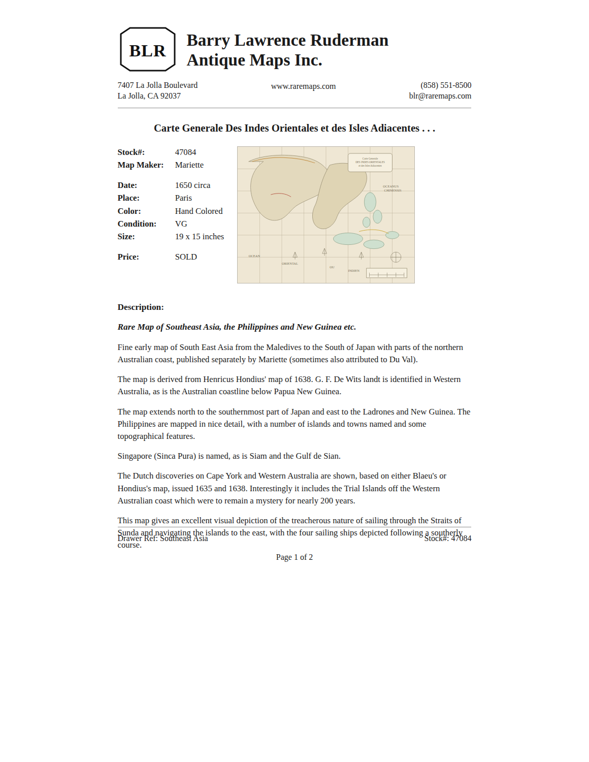BLR
Barry Lawrence Ruderman
Antique Maps Inc.
7407 La Jolla Boulevard
La Jolla, CA 92037
www.raremaps.com
(858) 551-8500
blr@raremaps.com
Carte Generale Des Indes Orientales et des Isles Adiacentes . . .
| Stock#: | 47084 |
| Map Maker: | Mariette |
| Date: | 1650 circa |
| Place: | Paris |
| Color: | Hand Colored |
| Condition: | VG |
| Size: | 19 x 15 inches |
| Price: | SOLD |
Description:
Rare Map of Southeast Asia, the Philippines and New Guinea etc.
Fine early map of South East Asia from the Maledives to the South of Japan with parts of the northern Australian coast, published separately by Mariette (sometimes also attributed to Du Val).
The map is derived from Henricus Hondius' map of 1638. G. F. De Wits landt is identified in Western Australia, as is the Australian coastline below Papua New Guinea.
The map extends north to the southernmost part of Japan and east to the Ladrones and New Guinea. The Philippines are mapped in nice detail, with a number of islands and towns named and some topographical features.
Singapore (Sinca Pura) is named, as is Siam and the Gulf de Sian.
The Dutch discoveries on Cape York and Western Australia are shown, based on either Blaeu's or Hondius's map, issued 1635 and 1638. Interestingly it includes the Trial Islands off the Western Australian coast which were to remain a mystery for nearly 200 years.
This map gives an excellent visual depiction of the treacherous nature of sailing through the Straits of Sunda and navigating the islands to the east, with the four sailing ships depicted following a southerly course.
Drawer Ref: Southeast Asia
Stock#: 47084
Page 1 of 2